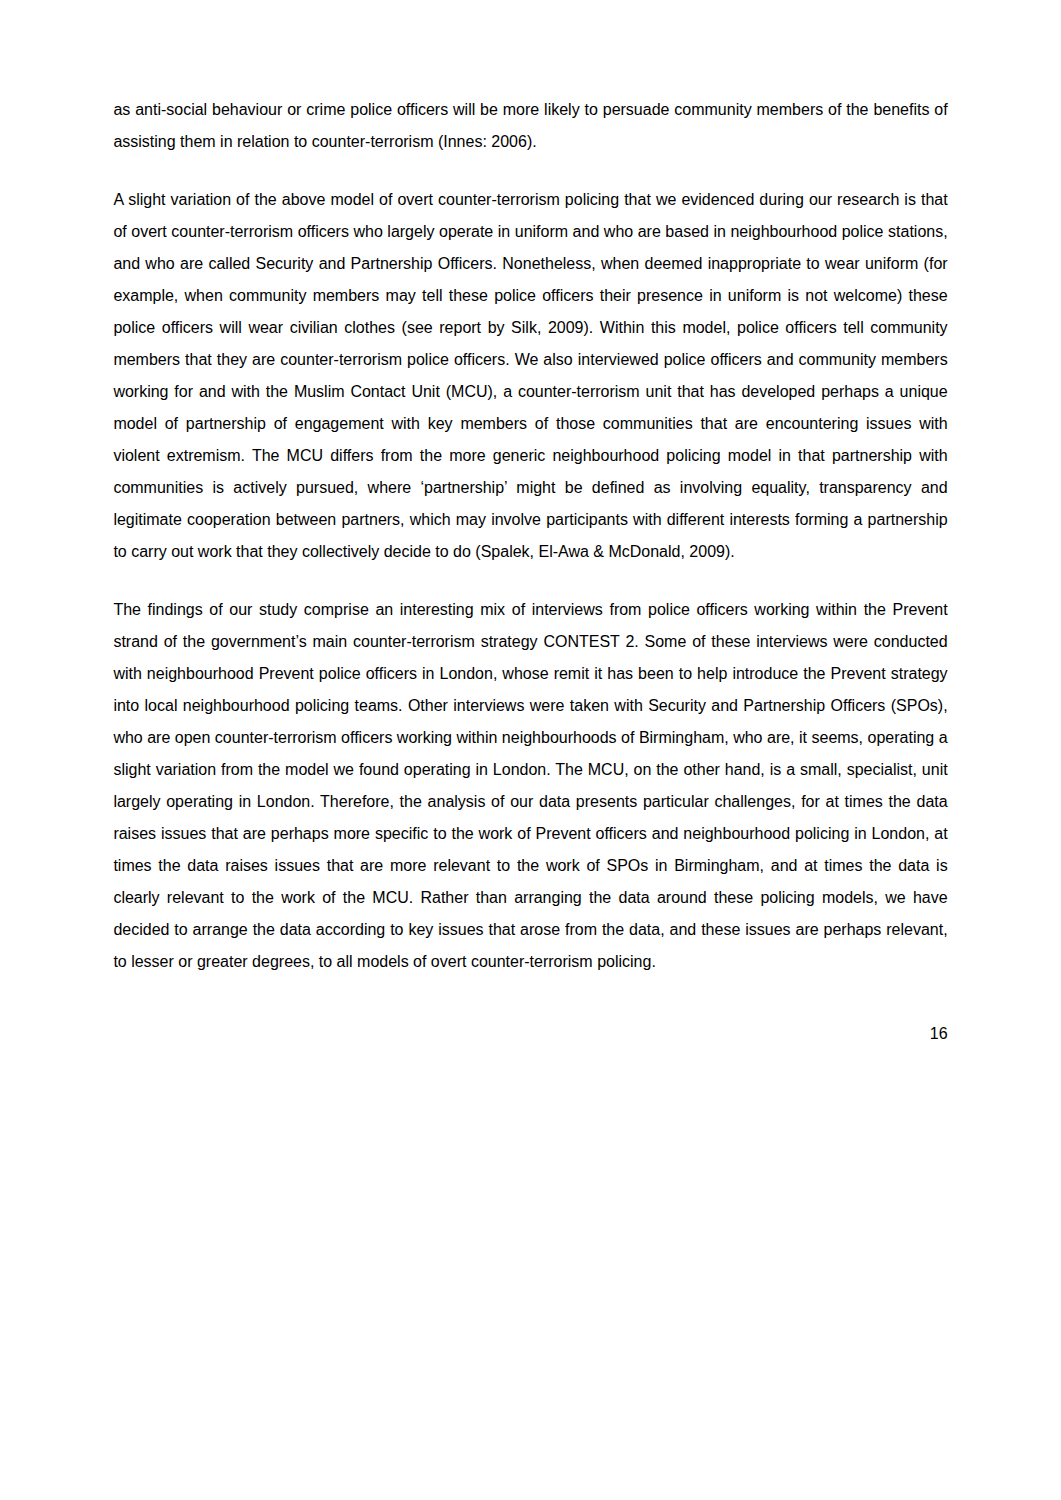as anti-social behaviour or crime police officers will be more likely to persuade community members of the benefits of assisting them in relation to counter-terrorism (Innes: 2006).
A slight variation of the above model of overt counter-terrorism policing that we evidenced during our research is that of overt counter-terrorism officers who largely operate in uniform and who are based in neighbourhood police stations, and who are called Security and Partnership Officers. Nonetheless, when deemed inappropriate to wear uniform (for example, when community members may tell these police officers their presence in uniform is not welcome) these police officers will wear civilian clothes (see report by Silk, 2009). Within this model, police officers tell community members that they are counter-terrorism police officers. We also interviewed police officers and community members working for and with the Muslim Contact Unit (MCU), a counter-terrorism unit that has developed perhaps a unique model of partnership of engagement with key members of those communities that are encountering issues with violent extremism. The MCU differs from the more generic neighbourhood policing model in that partnership with communities is actively pursued, where ‘partnership’ might be defined as involving equality, transparency and legitimate cooperation between partners, which may involve participants with different interests forming a partnership to carry out work that they collectively decide to do (Spalek, El-Awa & McDonald, 2009).
The findings of our study comprise an interesting mix of interviews from police officers working within the Prevent strand of the government’s main counter-terrorism strategy CONTEST 2. Some of these interviews were conducted with neighbourhood Prevent police officers in London, whose remit it has been to help introduce the Prevent strategy into local neighbourhood policing teams. Other interviews were taken with Security and Partnership Officers (SPOs), who are open counter-terrorism officers working within neighbourhoods of Birmingham, who are, it seems, operating a slight variation from the model we found operating in London. The MCU, on the other hand, is a small, specialist, unit largely operating in London. Therefore, the analysis of our data presents particular challenges, for at times the data raises issues that are perhaps more specific to the work of Prevent officers and neighbourhood policing in London, at times the data raises issues that are more relevant to the work of SPOs in Birmingham, and at times the data is clearly relevant to the work of the MCU. Rather than arranging the data around these policing models, we have decided to arrange the data according to key issues that arose from the data, and these issues are perhaps relevant, to lesser or greater degrees, to all models of overt counter-terrorism policing.
16